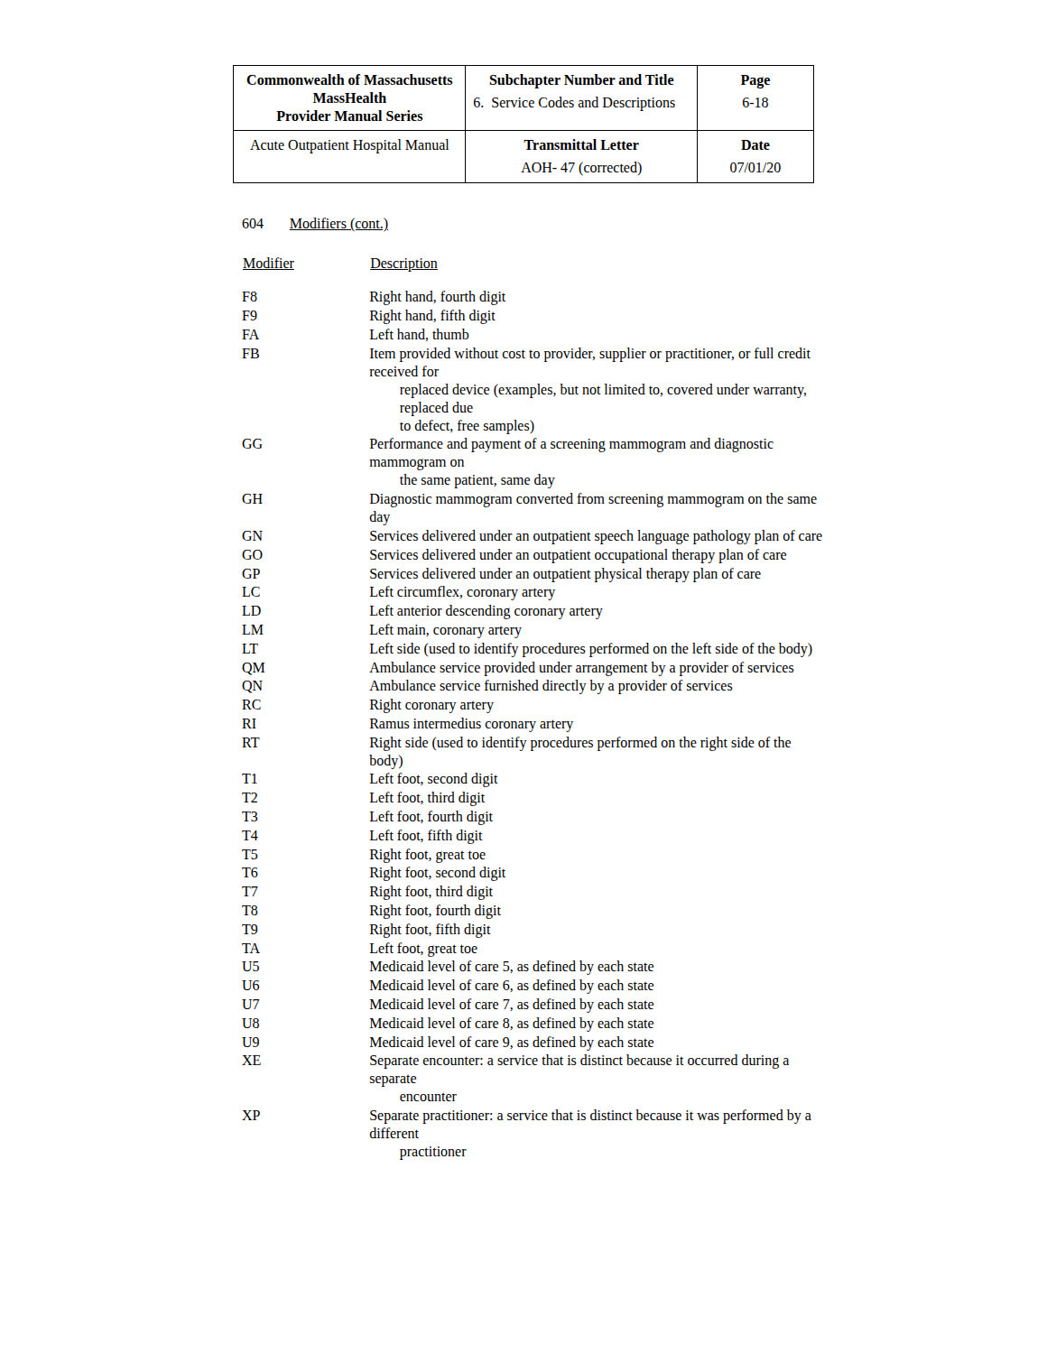| Commonwealth of Massachusetts MassHealth Provider Manual Series | Subchapter Number and Title 6. Service Codes and Descriptions | Page 6-18 |
| Acute Outpatient Hospital Manual | Transmittal Letter AOH- 47 (corrected) | Date 07/01/20 |
604 Modifiers (cont.)
| Modifier | Description |
| --- | --- |
| F8 | Right hand, fourth digit |
| F9 | Right hand, fifth digit |
| FA | Left hand, thumb |
| FB | Item provided without cost to provider, supplier or practitioner, or full credit received for replaced device (examples, but not limited to, covered under warranty, replaced due to defect, free samples) |
| GG | Performance and payment of a screening mammogram and diagnostic mammogram on the same patient, same day |
| GH | Diagnostic mammogram converted from screening mammogram on the same day |
| GN | Services delivered under an outpatient speech language pathology plan of care |
| GO | Services delivered under an outpatient occupational therapy plan of care |
| GP | Services delivered under an outpatient physical therapy plan of care |
| LC | Left circumflex, coronary artery |
| LD | Left anterior descending coronary artery |
| LM | Left main, coronary artery |
| LT | Left side (used to identify procedures performed on the left side of the body) |
| QM | Ambulance service provided under arrangement by a provider of services |
| QN | Ambulance service furnished directly by a provider of services |
| RC | Right coronary artery |
| RI | Ramus intermedius coronary artery |
| RT | Right side (used to identify procedures performed on the right side of the body) |
| T1 | Left foot, second digit |
| T2 | Left foot, third digit |
| T3 | Left foot, fourth digit |
| T4 | Left foot, fifth digit |
| T5 | Right foot, great toe |
| T6 | Right foot, second digit |
| T7 | Right foot, third digit |
| T8 | Right foot, fourth digit |
| T9 | Right foot, fifth digit |
| TA | Left foot, great toe |
| U5 | Medicaid level of care 5, as defined by each state |
| U6 | Medicaid level of care 6, as defined by each state |
| U7 | Medicaid level of care 7, as defined by each state |
| U8 | Medicaid level of care 8, as defined by each state |
| U9 | Medicaid level of care 9, as defined by each state |
| XE | Separate encounter: a service that is distinct because it occurred during a separate encounter |
| XP | Separate practitioner: a service that is distinct because it was performed by a different practitioner |